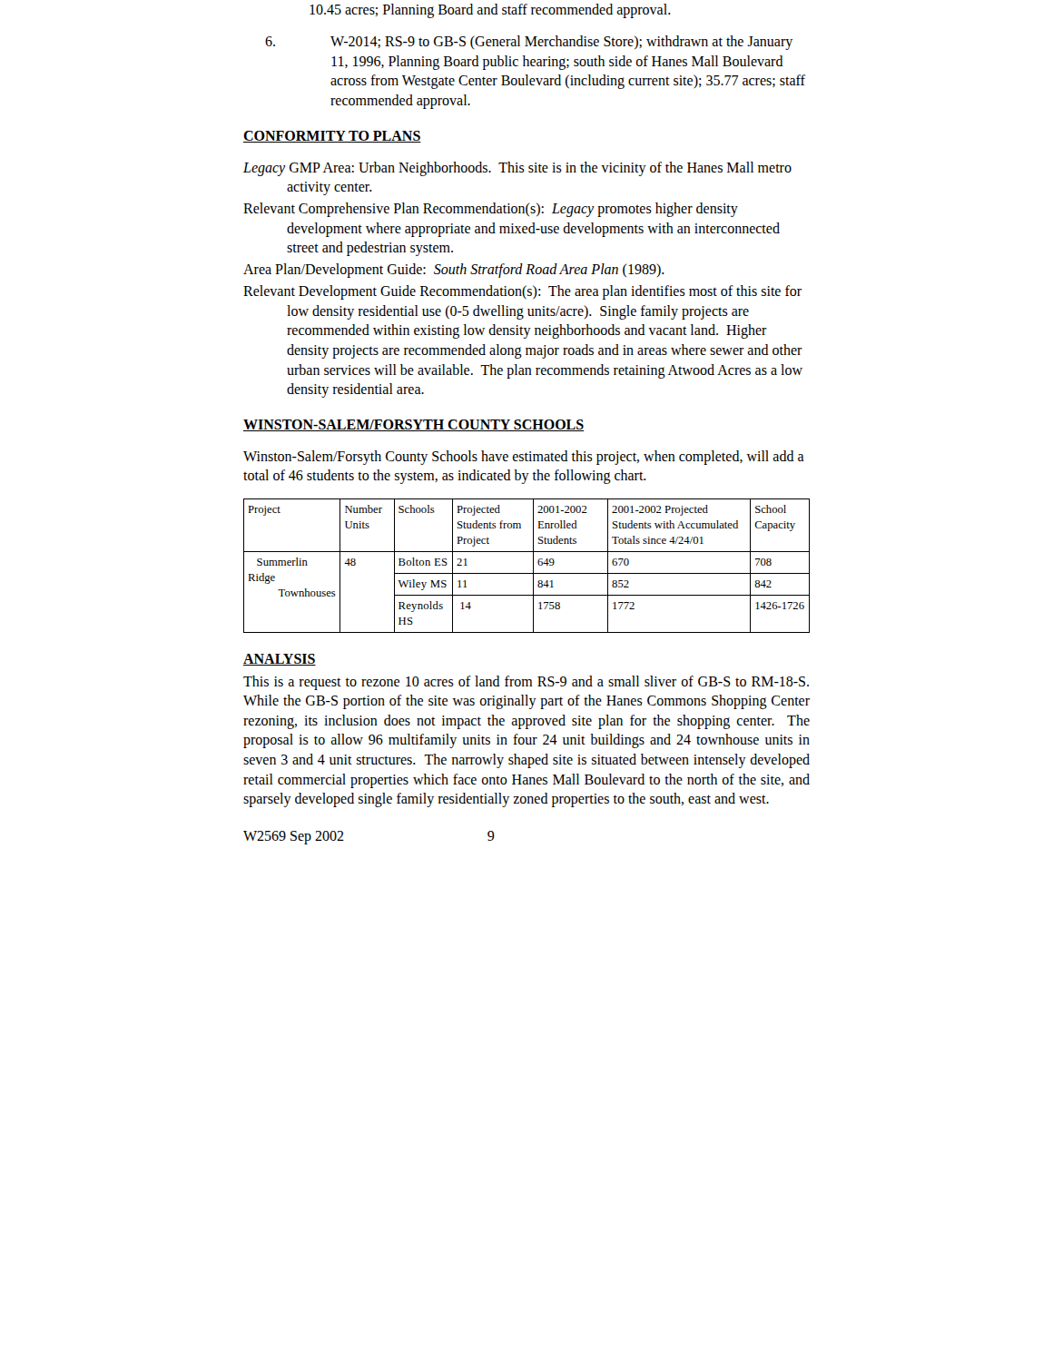10.45 acres; Planning Board and staff recommended approval.
6.
W-2014; RS-9 to GB-S (General Merchandise Store); withdrawn at the January 11, 1996, Planning Board public hearing; south side of Hanes Mall Boulevard across from Westgate Center Boulevard (including current site); 35.77 acres; staff recommended approval.
CONFORMITY TO PLANS
Legacy GMP Area: Urban Neighborhoods. This site is in the vicinity of the Hanes Mall metro activity center.
Relevant Comprehensive Plan Recommendation(s): Legacy promotes higher density development where appropriate and mixed-use developments with an interconnected street and pedestrian system.
Area Plan/Development Guide: South Stratford Road Area Plan (1989).
Relevant Development Guide Recommendation(s): The area plan identifies most of this site for low density residential use (0-5 dwelling units/acre). Single family projects are recommended within existing low density neighborhoods and vacant land. Higher density projects are recommended along major roads and in areas where sewer and other urban services will be available. The plan recommends retaining Atwood Acres as a low density residential area.
WINSTON-SALEM/FORSYTH COUNTY SCHOOLS
Winston-Salem/Forsyth County Schools have estimated this project, when completed, will add a total of 46 students to the system, as indicated by the following chart.
| Project | Number Units | Schools | Projected Students from Project | 2001-2002 Enrolled Students | 2001-2002 Projected Students with Accumulated Totals since 4/24/01 | School Capacity |
| --- | --- | --- | --- | --- | --- | --- |
| Summerlin Ridge Townhouses | 48 | Bolton ES | 21 | 649 | 670 | 708 |
| Wiley MS | 11 | 841 | 852 | 842 |
| Reynolds HS | 14 | 1758 | 1772 | 1426-1726 |
ANALYSIS
This is a request to rezone 10 acres of land from RS-9 and a small sliver of GB-S to RM-18-S. While the GB-S portion of the site was originally part of the Hanes Commons Shopping Center rezoning, its inclusion does not impact the approved site plan for the shopping center. The proposal is to allow 96 multifamily units in four 24 unit buildings and 24 townhouse units in seven 3 and 4 unit structures. The narrowly shaped site is situated between intensely developed retail commercial properties which face onto Hanes Mall Boulevard to the north of the site, and sparsely developed single family residentially zoned properties to the south, east and west.
W2569 Sep 2002 9